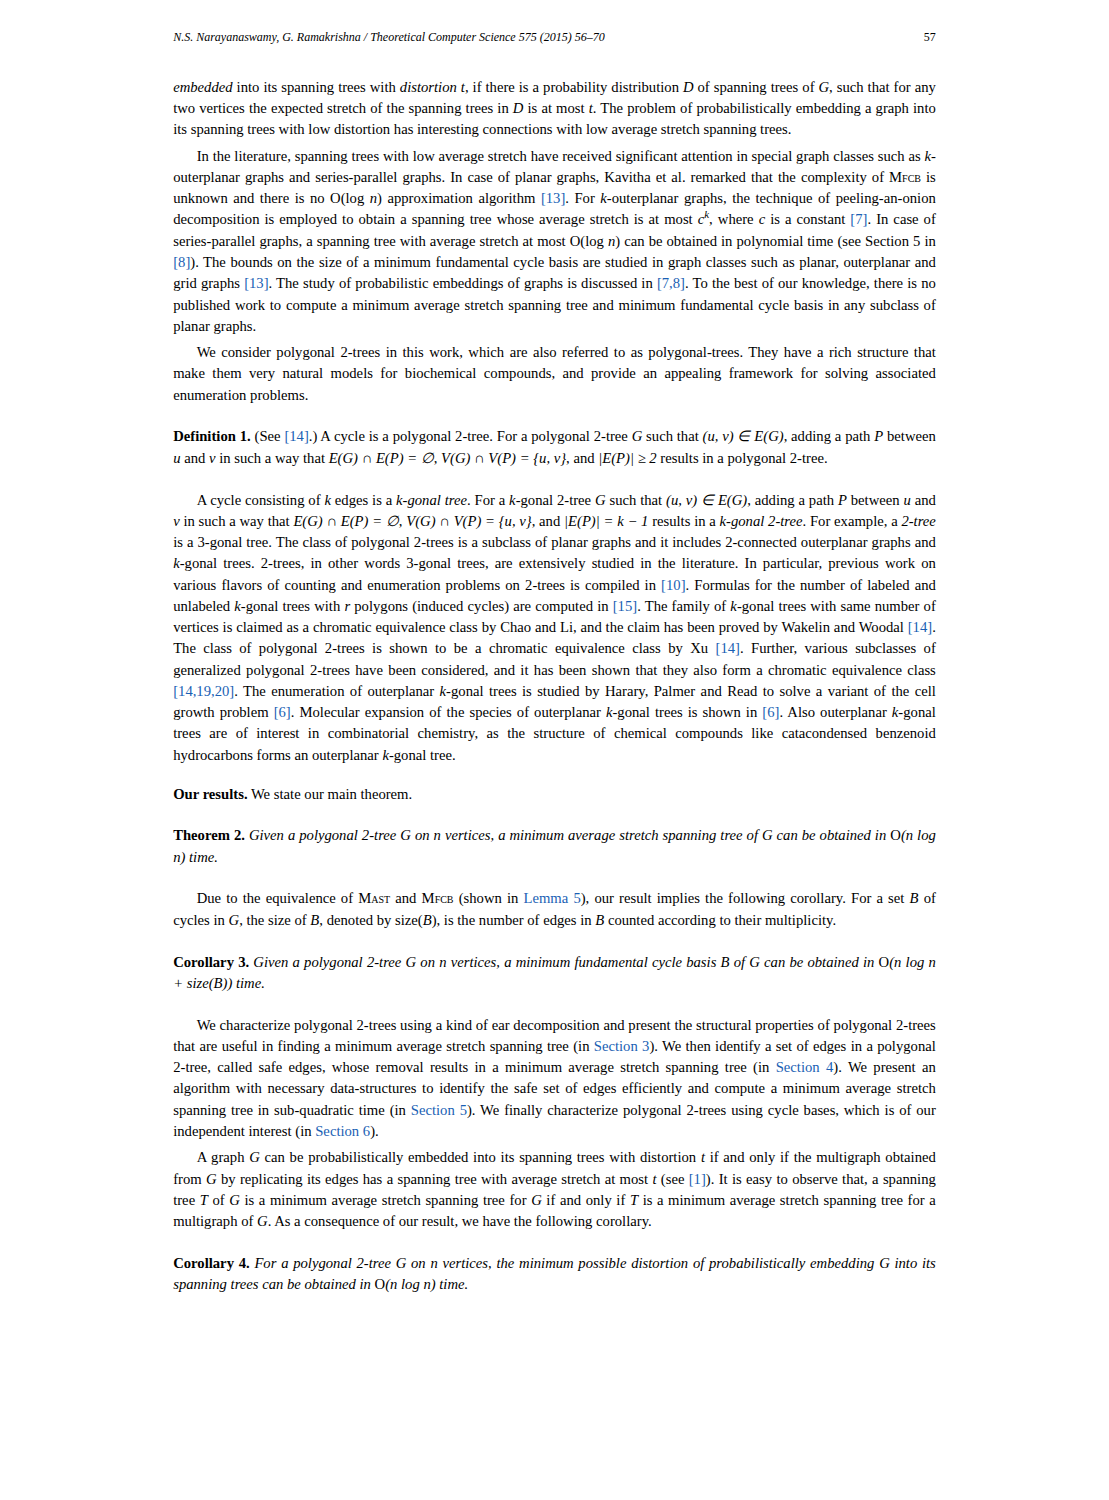N.S. Narayanaswamy, G. Ramakrishna / Theoretical Computer Science 575 (2015) 56–70 57
embedded into its spanning trees with distortion t, if there is a probability distribution D of spanning trees of G, such that for any two vertices the expected stretch of the spanning trees in D is at most t. The problem of probabilistically embedding a graph into its spanning trees with low distortion has interesting connections with low average stretch spanning trees.
In the literature, spanning trees with low average stretch have received significant attention in special graph classes such as k-outerplanar graphs and series-parallel graphs. In case of planar graphs, Kavitha et al. remarked that the complexity of Mfcb is unknown and there is no O(log n) approximation algorithm [13]. For k-outerplanar graphs, the technique of peeling-an-onion decomposition is employed to obtain a spanning tree whose average stretch is at most ck, where c is a constant [7]. In case of series-parallel graphs, a spanning tree with average stretch at most O(log n) can be obtained in polynomial time (see Section 5 in [8]). The bounds on the size of a minimum fundamental cycle basis are studied in graph classes such as planar, outerplanar and grid graphs [13]. The study of probabilistic embeddings of graphs is discussed in [7,8]. To the best of our knowledge, there is no published work to compute a minimum average stretch spanning tree and minimum fundamental cycle basis in any subclass of planar graphs.
We consider polygonal 2-trees in this work, which are also referred to as polygonal-trees. They have a rich structure that make them very natural models for biochemical compounds, and provide an appealing framework for solving associated enumeration problems.
Definition 1. (See [14].) A cycle is a polygonal 2-tree. For a polygonal 2-tree G such that (u, v) ∈ E(G), adding a path P between u and v in such a way that E(G) ∩ E(P) = ∅, V(G) ∩ V(P) = {u, v}, and |E(P)| ≥ 2 results in a polygonal 2-tree.
A cycle consisting of k edges is a k-gonal tree. For a k-gonal 2-tree G such that (u, v) ∈ E(G), adding a path P between u and v in such a way that E(G) ∩ E(P) = ∅, V(G) ∩ V(P) = {u, v}, and |E(P)| = k − 1 results in a k-gonal 2-tree. For example, a 2-tree is a 3-gonal tree. The class of polygonal 2-trees is a subclass of planar graphs and it includes 2-connected outerplanar graphs and k-gonal trees. 2-trees, in other words 3-gonal trees, are extensively studied in the literature. In particular, previous work on various flavors of counting and enumeration problems on 2-trees is compiled in [10]. Formulas for the number of labeled and unlabeled k-gonal trees with r polygons (induced cycles) are computed in [15]. The family of k-gonal trees with same number of vertices is claimed as a chromatic equivalence class by Chao and Li, and the claim has been proved by Wakelin and Woodal [14]. The class of polygonal 2-trees is shown to be a chromatic equivalence class by Xu [14]. Further, various subclasses of generalized polygonal 2-trees have been considered, and it has been shown that they also form a chromatic equivalence class [14,19,20]. The enumeration of outerplanar k-gonal trees is studied by Harary, Palmer and Read to solve a variant of the cell growth problem [6]. Molecular expansion of the species of outerplanar k-gonal trees is shown in [6]. Also outerplanar k-gonal trees are of interest in combinatorial chemistry, as the structure of chemical compounds like catacondensed benzenoid hydrocarbons forms an outerplanar k-gonal tree.
Our results. We state our main theorem.
Theorem 2. Given a polygonal 2-tree G on n vertices, a minimum average stretch spanning tree of G can be obtained in O(n log n) time.
Due to the equivalence of Mast and Mfcb (shown in Lemma 5), our result implies the following corollary. For a set B of cycles in G, the size of B, denoted by size(B), is the number of edges in B counted according to their multiplicity.
Corollary 3. Given a polygonal 2-tree G on n vertices, a minimum fundamental cycle basis B of G can be obtained in O(n log n + size(B)) time.
We characterize polygonal 2-trees using a kind of ear decomposition and present the structural properties of polygonal 2-trees that are useful in finding a minimum average stretch spanning tree (in Section 3). We then identify a set of edges in a polygonal 2-tree, called safe edges, whose removal results in a minimum average stretch spanning tree (in Section 4). We present an algorithm with necessary data-structures to identify the safe set of edges efficiently and compute a minimum average stretch spanning tree in sub-quadratic time (in Section 5). We finally characterize polygonal 2-trees using cycle bases, which is of our independent interest (in Section 6).
A graph G can be probabilistically embedded into its spanning trees with distortion t if and only if the multigraph obtained from G by replicating its edges has a spanning tree with average stretch at most t (see [1]). It is easy to observe that, a spanning tree T of G is a minimum average stretch spanning tree for G if and only if T is a minimum average stretch spanning tree for a multigraph of G. As a consequence of our result, we have the following corollary.
Corollary 4. For a polygonal 2-tree G on n vertices, the minimum possible distortion of probabilistically embedding G into its spanning trees can be obtained in O(n log n) time.